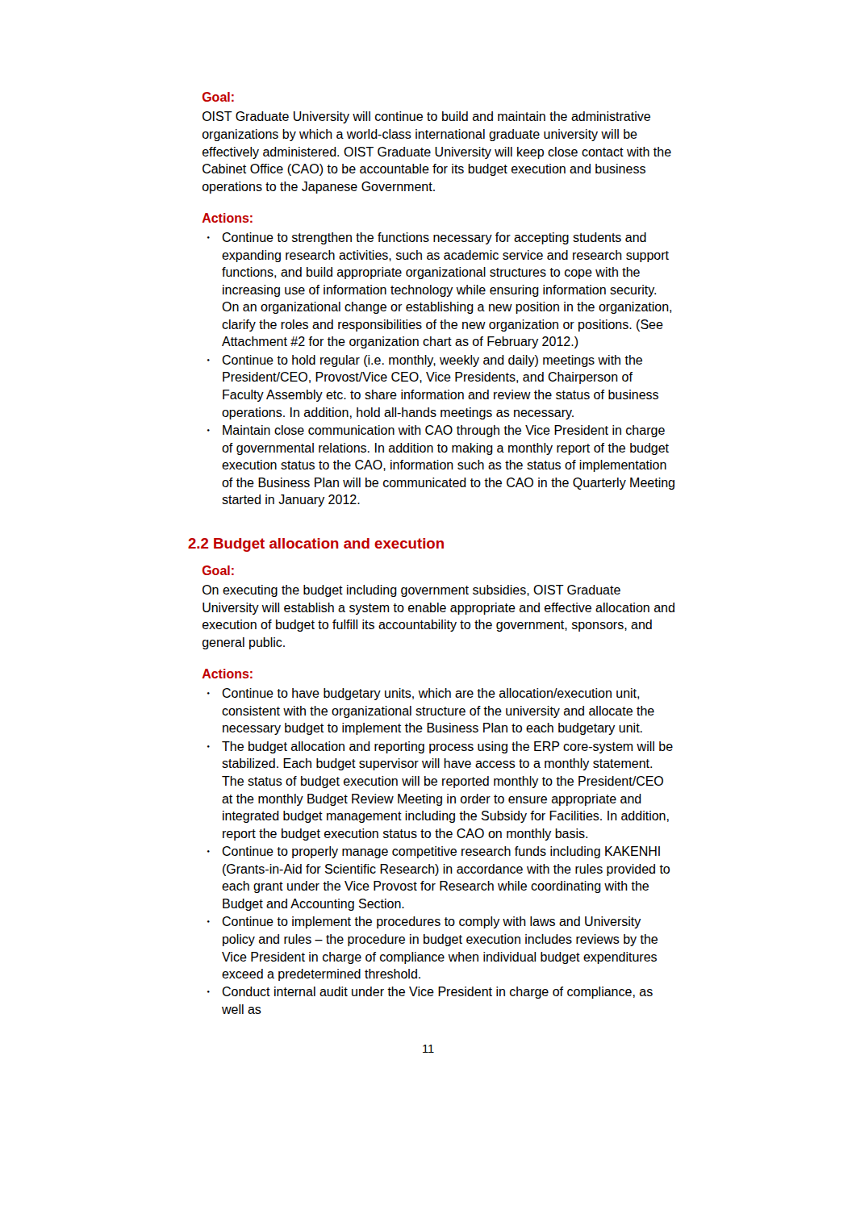Goal:
OIST Graduate University will continue to build and maintain the administrative organizations by which a world-class international graduate university will be effectively administered. OIST Graduate University will keep close contact with the Cabinet Office (CAO) to be accountable for its budget execution and business operations to the Japanese Government.
Actions:
Continue to strengthen the functions necessary for accepting students and expanding research activities, such as academic service and research support functions, and build appropriate organizational structures to cope with the increasing use of information technology while ensuring information security. On an organizational change or establishing a new position in the organization, clarify the roles and responsibilities of the new organization or positions. (See Attachment #2 for the organization chart as of February 2012.)
Continue to hold regular (i.e. monthly, weekly and daily) meetings with the President/CEO, Provost/Vice CEO, Vice Presidents, and Chairperson of Faculty Assembly etc. to share information and review the status of business operations. In addition, hold all-hands meetings as necessary.
Maintain close communication with CAO through the Vice President in charge of governmental relations. In addition to making a monthly report of the budget execution status to the CAO, information such as the status of implementation of the Business Plan will be communicated to the CAO in the Quarterly Meeting started in January 2012.
2.2 Budget allocation and execution
Goal:
On executing the budget including government subsidies, OIST Graduate University will establish a system to enable appropriate and effective allocation and execution of budget to fulfill its accountability to the government, sponsors, and general public.
Actions:
Continue to have budgetary units, which are the allocation/execution unit, consistent with the organizational structure of the university and allocate the necessary budget to implement the Business Plan to each budgetary unit.
The budget allocation and reporting process using the ERP core-system will be stabilized. Each budget supervisor will have access to a monthly statement. The status of budget execution will be reported monthly to the President/CEO at the monthly Budget Review Meeting in order to ensure appropriate and integrated budget management including the Subsidy for Facilities. In addition, report the budget execution status to the CAO on monthly basis.
Continue to properly manage competitive research funds including KAKENHI (Grants-in-Aid for Scientific Research) in accordance with the rules provided to each grant under the Vice Provost for Research while coordinating with the Budget and Accounting Section.
Continue to implement the procedures to comply with laws and University policy and rules – the procedure in budget execution includes reviews by the Vice President in charge of compliance when individual budget expenditures exceed a predetermined threshold.
Conduct internal audit under the Vice President in charge of compliance, as well as
11